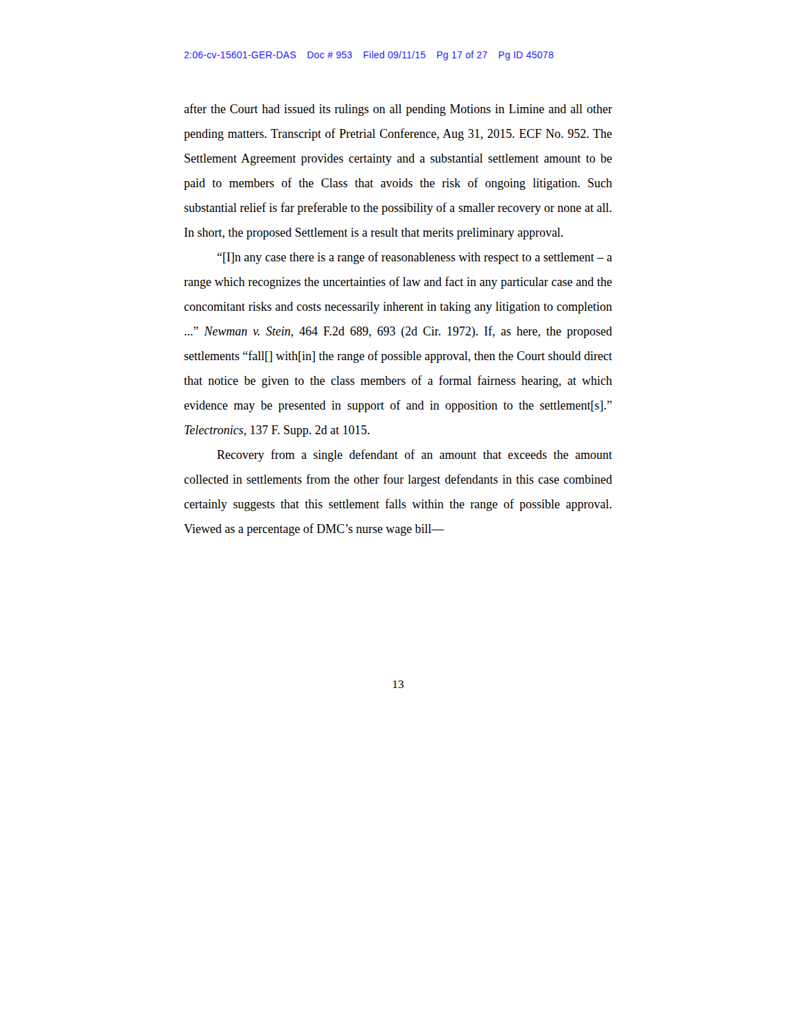2:06-cv-15601-GER-DAS Doc # 953 Filed 09/11/15 Pg 17 of 27 Pg ID 45078
after the Court had issued its rulings on all pending Motions in Limine and all other pending matters. Transcript of Pretrial Conference, Aug 31, 2015. ECF No. 952. The Settlement Agreement provides certainty and a substantial settlement amount to be paid to members of the Class that avoids the risk of ongoing litigation. Such substantial relief is far preferable to the possibility of a smaller recovery or none at all. In short, the proposed Settlement is a result that merits preliminary approval.
“[I]n any case there is a range of reasonableness with respect to a settlement – a range which recognizes the uncertainties of law and fact in any particular case and the concomitant risks and costs necessarily inherent in taking any litigation to completion ...” Newman v. Stein, 464 F.2d 689, 693 (2d Cir. 1972). If, as here, the proposed settlements “fall[] with[in] the range of possible approval, then the Court should direct that notice be given to the class members of a formal fairness hearing, at which evidence may be presented in support of and in opposition to the settlement[s].” Telectronics, 137 F. Supp. 2d at 1015.
Recovery from a single defendant of an amount that exceeds the amount collected in settlements from the other four largest defendants in this case combined certainly suggests that this settlement falls within the range of possible approval. Viewed as a percentage of DMC’s nurse wage bill—
13